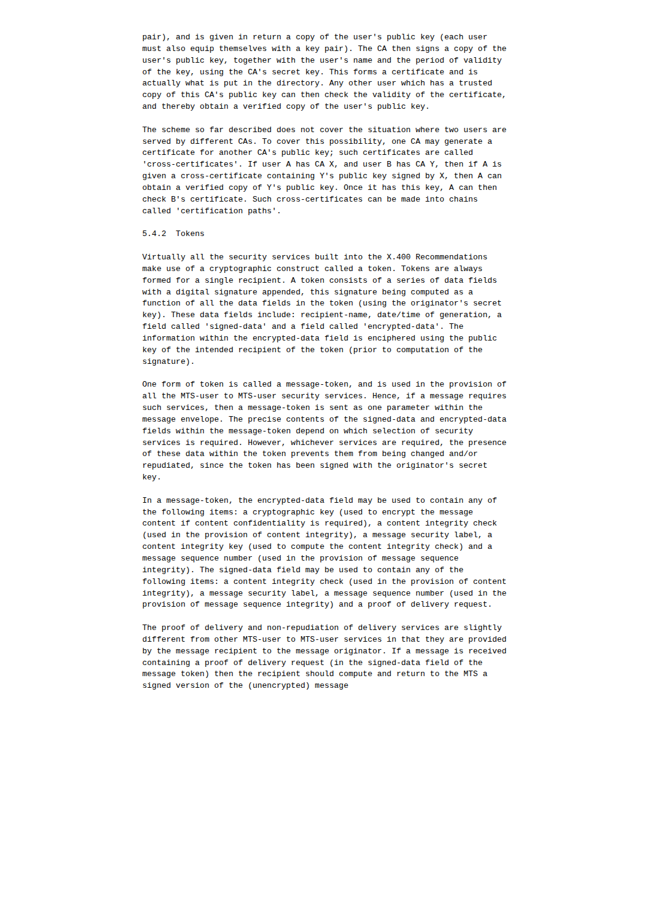pair), and is given in return a copy of the user's public key (each user must also equip themselves with a key pair). The CA then signs a copy of the user's public key, together with the user's name and the period of validity of the key, using the CA's secret key. This forms a certificate and is actually what is put in the directory. Any other user which has a trusted copy of this CA's public key can then check the validity of the certificate, and thereby obtain a verified copy of the user's public key.
The scheme so far described does not cover the situation where two users are served by different CAs. To cover this possibility, one CA may generate a certificate for another CA's public key; such certificates are called 'cross-certificates'. If user A has CA X, and user B has CA Y, then if A is given a cross-certificate containing Y's public key signed by X, then A can obtain a verified copy of Y's public key. Once it has this key, A can then check B's certificate. Such cross-certificates can be made into chains called 'certification paths'.
5.4.2 Tokens
Virtually all the security services built into the X.400 Recommendations make use of a cryptographic construct called a token. Tokens are always formed for a single recipient. A token consists of a series of data fields with a digital signature appended, this signature being computed as a function of all the data fields in the token (using the originator's secret key). These data fields include: recipient-name, date/time of generation, a field called 'signed-data' and a field called 'encrypted-data'. The information within the encrypted-data field is enciphered using the public key of the intended recipient of the token (prior to computation of the signature).
One form of token is called a message-token, and is used in the provision of all the MTS-user to MTS-user security services. Hence, if a message requires such services, then a message-token is sent as one parameter within the message envelope. The precise contents of the signed-data and encrypted-data fields within the message-token depend on which selection of security services is required. However, whichever services are required, the presence of these data within the token prevents them from being changed and/or repudiated, since the token has been signed with the originator's secret key.
In a message-token, the encrypted-data field may be used to contain any of the following items: a cryptographic key (used to encrypt the message content if content confidentiality is required), a content integrity check (used in the provision of content integrity), a message security label, a content integrity key (used to compute the content integrity check) and a message sequence number (used in the provision of message sequence integrity). The signed-data field may be used to contain any of the following items: a content integrity check (used in the provision of content integrity), a message security label, a message sequence number (used in the provision of message sequence integrity) and a proof of delivery request.
The proof of delivery and non-repudiation of delivery services are slightly different from other MTS-user to MTS-user services in that they are provided by the message recipient to the message originator. If a message is received containing a proof of delivery request (in the signed-data field of the message token) then the recipient should compute and return to the MTS a signed version of the (unencrypted) message